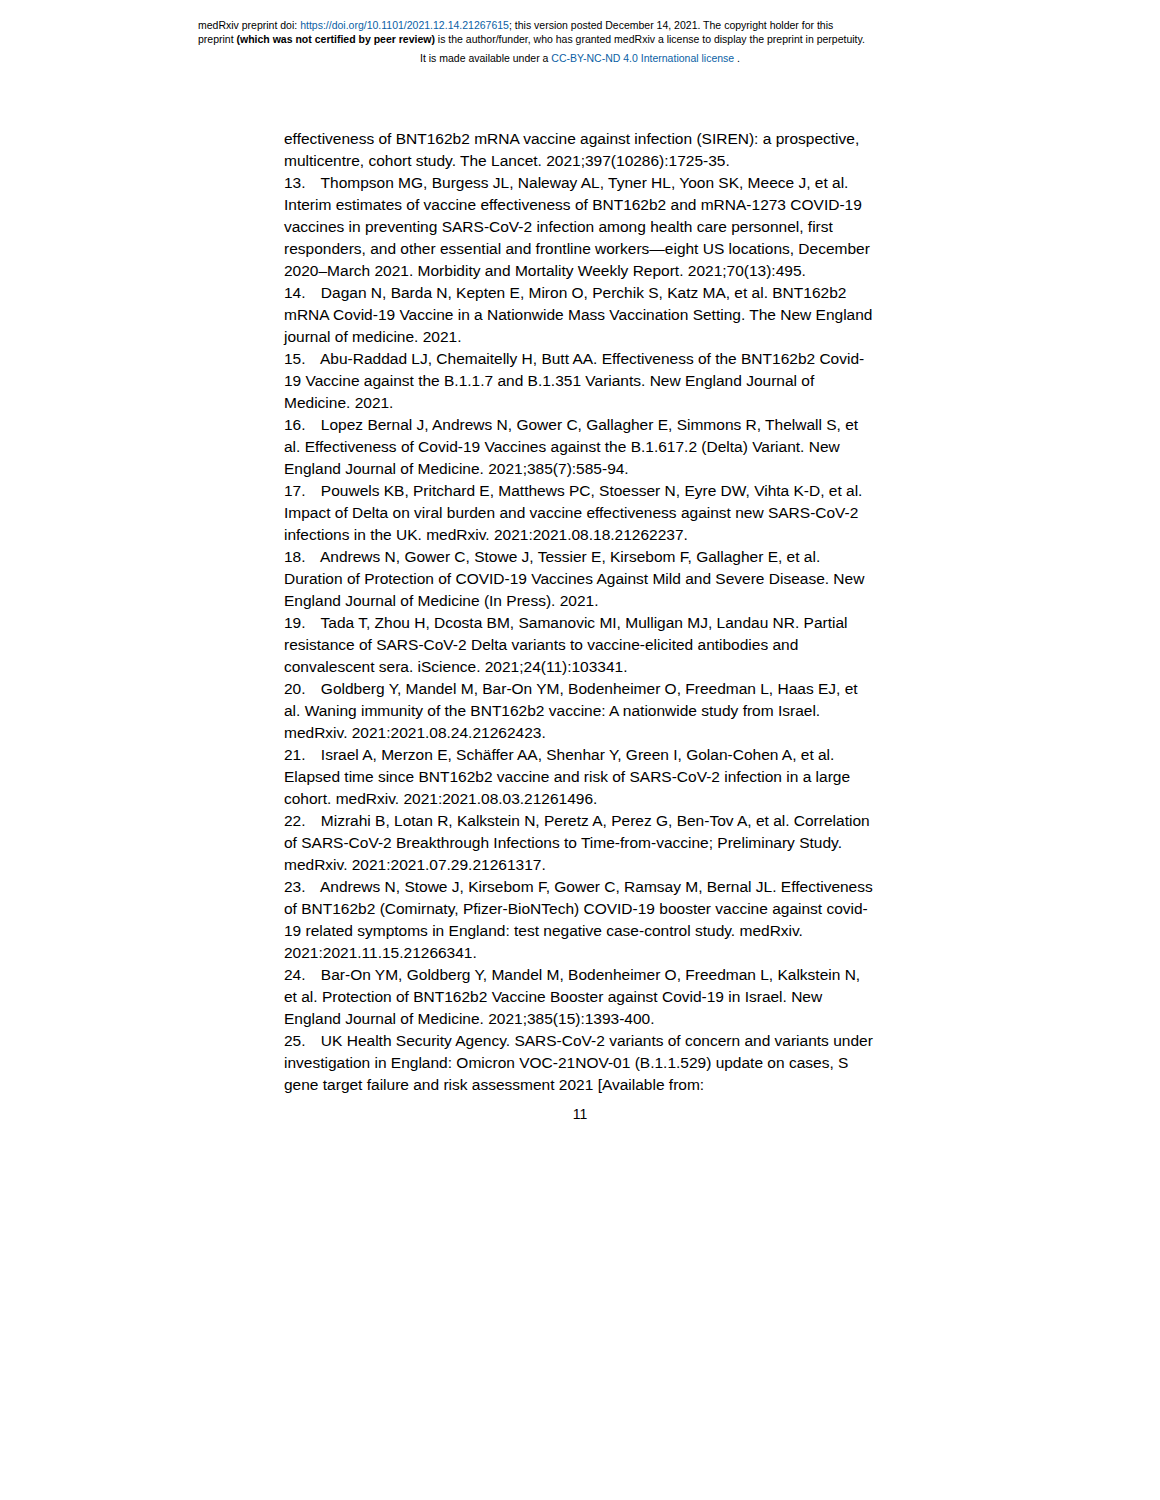medRxiv preprint doi: https://doi.org/10.1101/2021.12.14.21267615; this version posted December 14, 2021. The copyright holder for this preprint (which was not certified by peer review) is the author/funder, who has granted medRxiv a license to display the preprint in perpetuity.
It is made available under a CC-BY-NC-ND 4.0 International license .
effectiveness of BNT162b2 mRNA vaccine against infection (SIREN): a prospective, multicentre, cohort study. The Lancet. 2021;397(10286):1725-35.
13. Thompson MG, Burgess JL, Naleway AL, Tyner HL, Yoon SK, Meece J, et al. Interim estimates of vaccine effectiveness of BNT162b2 and mRNA-1273 COVID-19 vaccines in preventing SARS-CoV-2 infection among health care personnel, first responders, and other essential and frontline workers—eight US locations, December 2020–March 2021. Morbidity and Mortality Weekly Report. 2021;70(13):495.
14. Dagan N, Barda N, Kepten E, Miron O, Perchik S, Katz MA, et al. BNT162b2 mRNA Covid-19 Vaccine in a Nationwide Mass Vaccination Setting. The New England journal of medicine. 2021.
15. Abu-Raddad LJ, Chemaitelly H, Butt AA. Effectiveness of the BNT162b2 Covid-19 Vaccine against the B.1.1.7 and B.1.351 Variants. New England Journal of Medicine. 2021.
16. Lopez Bernal J, Andrews N, Gower C, Gallagher E, Simmons R, Thelwall S, et al. Effectiveness of Covid-19 Vaccines against the B.1.617.2 (Delta) Variant. New England Journal of Medicine. 2021;385(7):585-94.
17. Pouwels KB, Pritchard E, Matthews PC, Stoesser N, Eyre DW, Vihta K-D, et al. Impact of Delta on viral burden and vaccine effectiveness against new SARS-CoV-2 infections in the UK. medRxiv. 2021:2021.08.18.21262237.
18. Andrews N, Gower C, Stowe J, Tessier E, Kirsebom F, Gallagher E, et al. Duration of Protection of COVID-19 Vaccines Against Mild and Severe Disease. New England Journal of Medicine (In Press). 2021.
19. Tada T, Zhou H, Dcosta BM, Samanovic MI, Mulligan MJ, Landau NR. Partial resistance of SARS-CoV-2 Delta variants to vaccine-elicited antibodies and convalescent sera. iScience. 2021;24(11):103341.
20. Goldberg Y, Mandel M, Bar-On YM, Bodenheimer O, Freedman L, Haas EJ, et al. Waning immunity of the BNT162b2 vaccine: A nationwide study from Israel. medRxiv. 2021:2021.08.24.21262423.
21. Israel A, Merzon E, Schäffer AA, Shenhar Y, Green I, Golan-Cohen A, et al. Elapsed time since BNT162b2 vaccine and risk of SARS-CoV-2 infection in a large cohort. medRxiv. 2021:2021.08.03.21261496.
22. Mizrahi B, Lotan R, Kalkstein N, Peretz A, Perez G, Ben-Tov A, et al. Correlation of SARS-CoV-2 Breakthrough Infections to Time-from-vaccine; Preliminary Study. medRxiv. 2021:2021.07.29.21261317.
23. Andrews N, Stowe J, Kirsebom F, Gower C, Ramsay M, Bernal JL. Effectiveness of BNT162b2 (Comirnaty, Pfizer-BioNTech) COVID-19 booster vaccine against covid-19 related symptoms in England: test negative case-control study. medRxiv. 2021:2021.11.15.21266341.
24. Bar-On YM, Goldberg Y, Mandel M, Bodenheimer O, Freedman L, Kalkstein N, et al. Protection of BNT162b2 Vaccine Booster against Covid-19 in Israel. New England Journal of Medicine. 2021;385(15):1393-400.
25. UK Health Security Agency. SARS-CoV-2 variants of concern and variants under investigation in England: Omicron VOC-21NOV-01 (B.1.1.529) update on cases, S gene target failure and risk assessment 2021 [Available from:
11